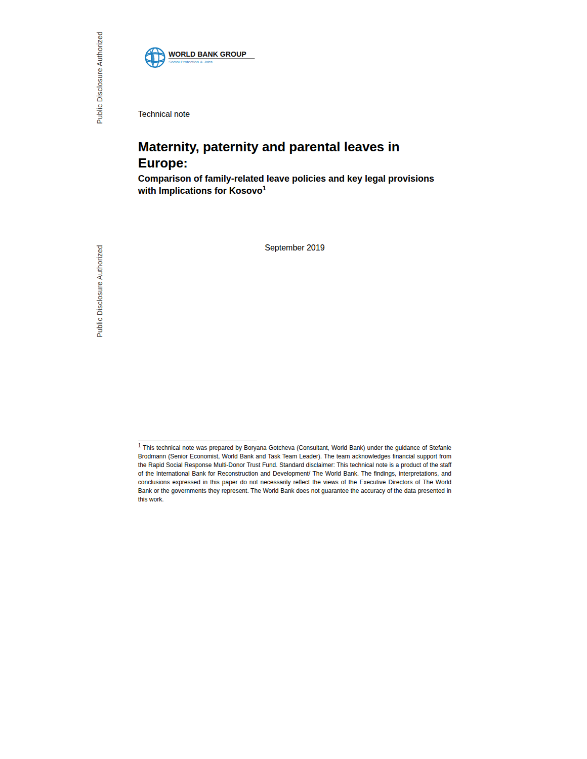Public Disclosure Authorized
Public Disclosure Authorized
Technical note
Maternity, paternity and parental leaves in Europe:
Comparison of family-related leave policies and key legal provisions with Implications for Kosovo1
September 2019
1 This technical note was prepared by Boryana Gotcheva (Consultant, World Bank) under the guidance of Stefanie Brodmann (Senior Economist, World Bank and Task Team Leader). The team acknowledges financial support from the Rapid Social Response Multi-Donor Trust Fund. Standard disclaimer: This technical note is a product of the staff of the International Bank for Reconstruction and Development/ The World Bank. The findings, interpretations, and conclusions expressed in this paper do not necessarily reflect the views of the Executive Directors of The World Bank or the governments they represent. The World Bank does not guarantee the accuracy of the data presented in this work.